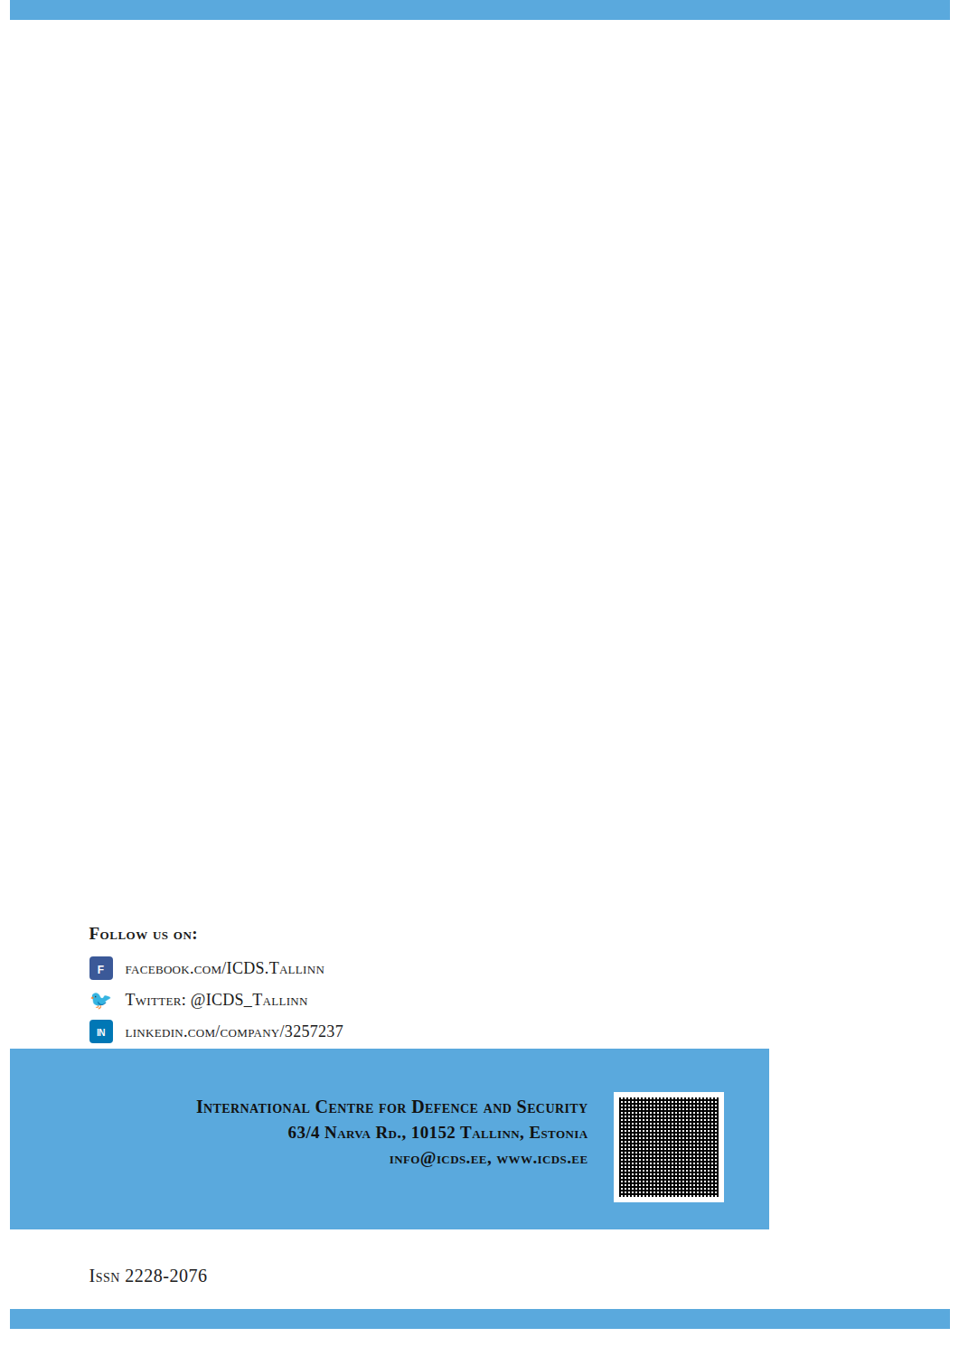Follow us on:
ffacebook.com/ICDS.Tallinn
🐦Twitter: @ICDS_Tallinn
in linkedin.com/company/3257237
International Centre for Defence and Security
63/4 Narva Rd., 10152 Tallinn, Estonia
info@icds.ee, www.icds.ee
Issn 2228-2076